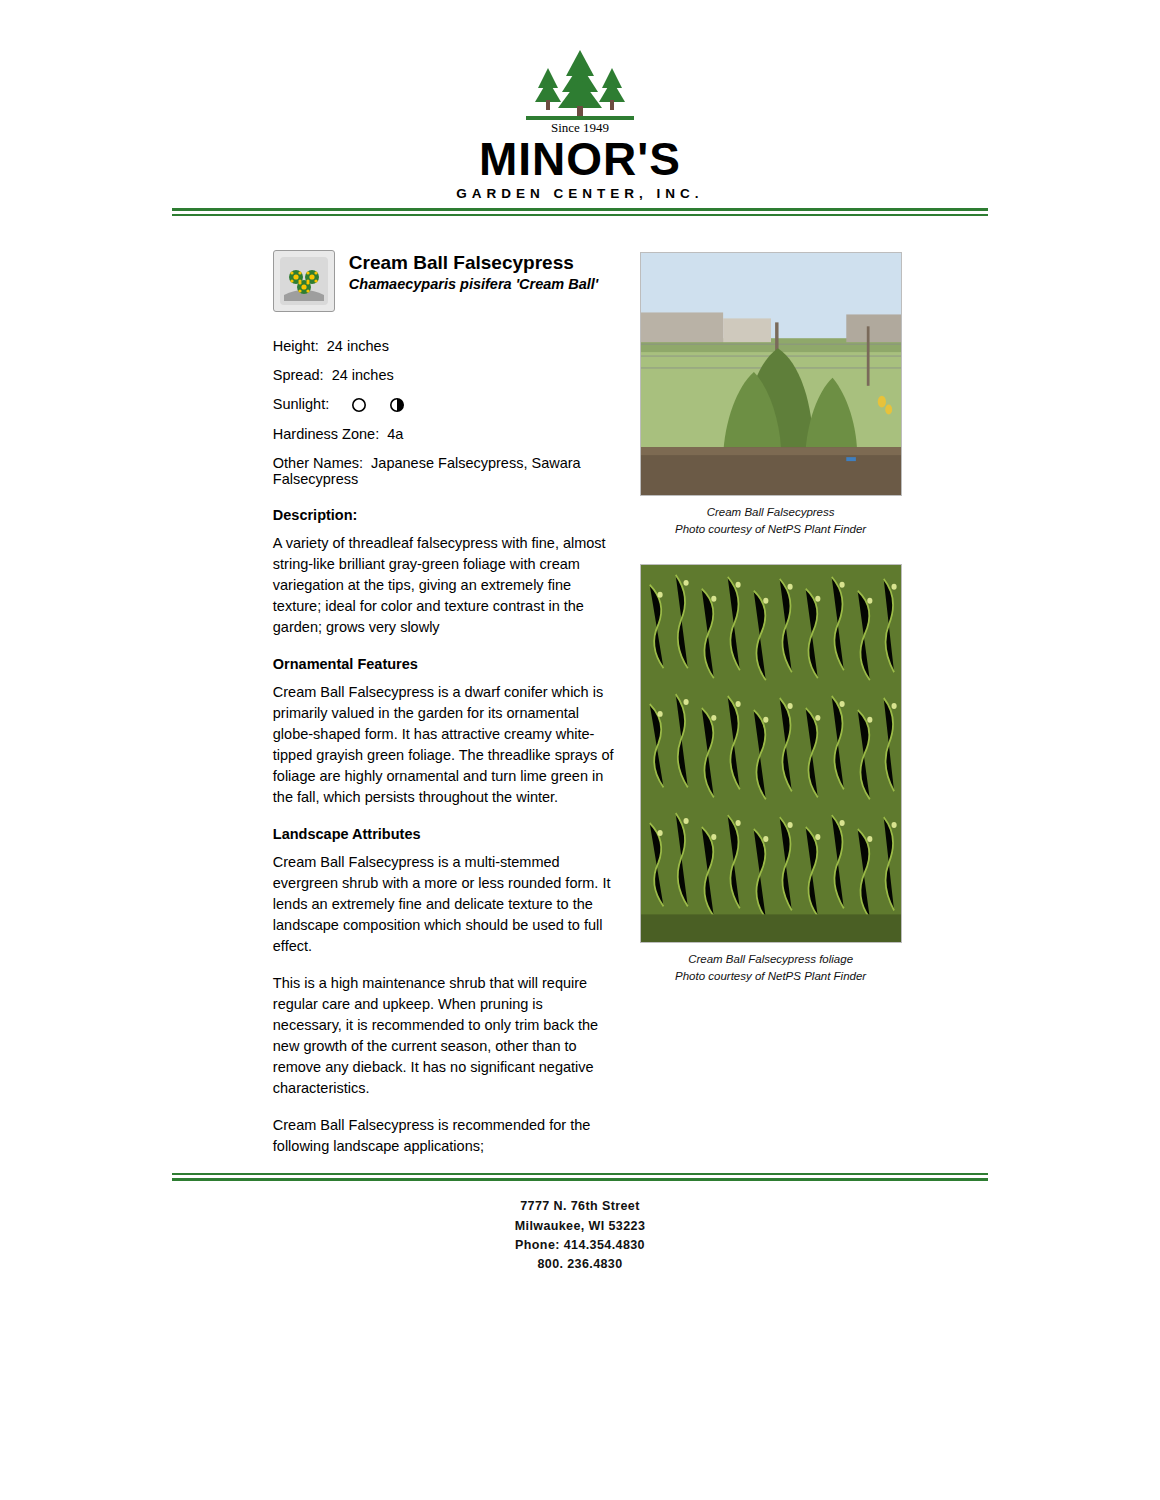Since 1949
MINOR'S
GARDEN CENTER, INC.
Cream Ball Falsecypress
Chamaecyparis pisifera 'Cream Ball'
Height: 24 inches
Spread: 24 inches
Sunlight:
Hardiness Zone: 4a
Other Names: Japanese Falsecypress, Sawara Falsecypress
Description:
A variety of threadleaf falsecypress with fine, almost string-like brilliant gray-green foliage with cream variegation at the tips, giving an extremely fine texture; ideal for color and texture contrast in the garden; grows very slowly
Ornamental Features
Cream Ball Falsecypress is a dwarf conifer which is primarily valued in the garden for its ornamental globe-shaped form. It has attractive creamy white-tipped grayish green foliage. The threadlike sprays of foliage are highly ornamental and turn lime green in the fall, which persists throughout the winter.
Landscape Attributes
Cream Ball Falsecypress is a multi-stemmed evergreen shrub with a more or less rounded form. It lends an extremely fine and delicate texture to the landscape composition which should be used to full effect.
This is a high maintenance shrub that will require regular care and upkeep. When pruning is necessary, it is recommended to only trim back the new growth of the current season, other than to remove any dieback. It has no significant negative characteristics.
Cream Ball Falsecypress is recommended for the following landscape applications;
Cream Ball Falsecypress
Photo courtesy of NetPS Plant Finder
Cream Ball Falsecypress foliage
Photo courtesy of NetPS Plant Finder
7777 N. 76th Street
Milwaukee, WI 53223
Phone: 414.354.4830
800. 236.4830